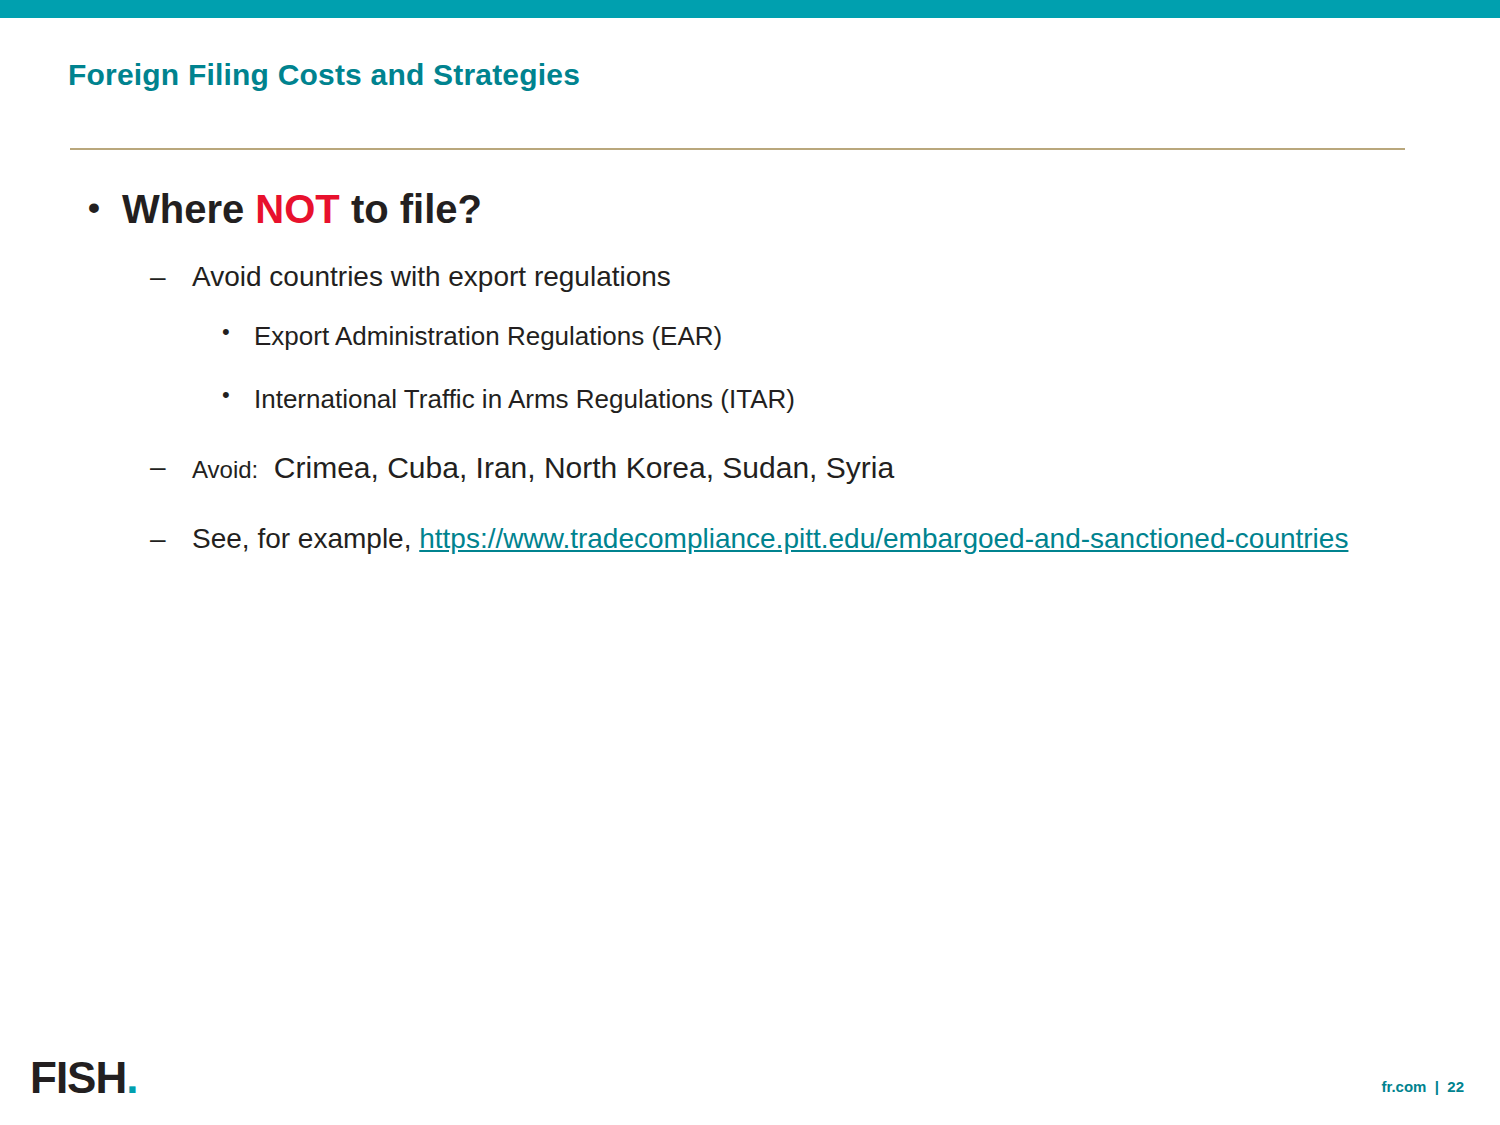Foreign Filing Costs and Strategies
Where NOT to file?
Avoid countries with export regulations
Export Administration Regulations (EAR)
International Traffic in Arms Regulations (ITAR)
Avoid: Crimea, Cuba, Iran, North Korea, Sudan, Syria
See, for example, https://www.tradecompliance.pitt.edu/embargoed-and-sanctioned-countries
FISH.
fr.com | 22